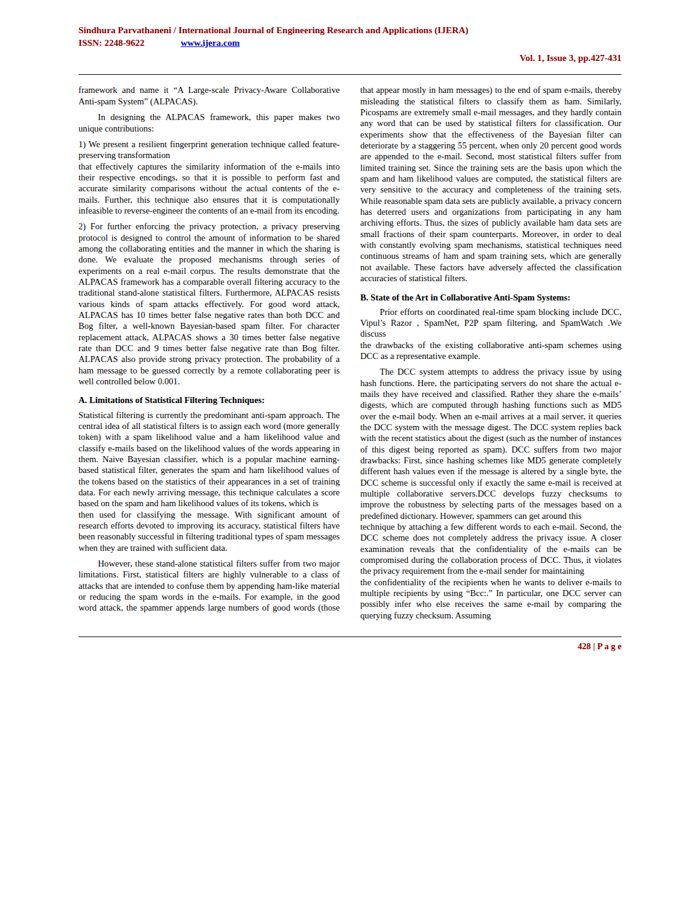Sindhura Parvathaneni / International Journal of Engineering Research and Applications (IJERA)
ISSN: 2248-9622 www.ijera.com
Vol. 1, Issue 3, pp.427-431
framework and name it “A Large-scale Privacy-Aware Collaborative Anti-spam System” (ALPACAS).
In designing the ALPACAS framework, this paper makes two unique contributions:
1) We present a resilient fingerprint generation technique called feature-preserving transformation
that effectively captures the similarity information of the e-mails into their respective encodings, so that it is possible to perform fast and accurate similarity comparisons without the actual contents of the e-mails. Further, this technique also ensures that it is computationally infeasible to reverse-engineer the contents of an e-mail from its encoding.
2) For further enforcing the privacy protection, a privacy preserving protocol is designed to control the amount of information to be shared among the collaborating entities and the manner in which the sharing is done. We evaluate the proposed mechanisms through series of experiments on a real e-mail corpus. The results demonstrate that the ALPACAS framework has a comparable overall filtering accuracy to the traditional stand-alone statistical filters. Furthermore, ALPACAS resists various kinds of spam attacks effectively. For good word attack, ALPACAS has 10 times better false negative rates than both DCC and Bog filter, a well-known Bayesian-based spam filter. For character replacement attack, ALPACAS shows a 30 times better false negative rate than DCC and 9 times better false negative rate than Bog filter. ALPACAS also provide strong privacy protection. The probability of a ham message to be guessed correctly by a remote collaborating peer is well controlled below 0.001.
A. Limitations of Statistical Filtering Techniques:
Statistical filtering is currently the predominant anti-spam approach. The central idea of all statistical filters is to assign each word (more generally token) with a spam likelihood value and a ham likelihood value and classify e-mails based on the likelihood values of the words appearing in them. Naive Bayesian classifier, which is a popular machine earning-based statistical filter, generates the spam and ham likelihood values of the tokens based on the statistics of their appearances in a set of training data. For each newly arriving message, this technique calculates a score based on the spam and ham likelihood values of its tokens, which is
then used for classifying the message. With significant amount of research efforts devoted to improving its accuracy, statistical filters have been reasonably successful in filtering traditional types of spam messages when they are trained with sufficient data.
However, these stand-alone statistical filters suffer from two major limitations. First, statistical filters are highly vulnerable to a class of attacks that are intended to confuse them by appending ham-like material or reducing the spam words in the e-mails. For example, in the good word attack, the spammer appends large numbers of good words (those that appear mostly in ham messages) to the end of spam e-mails, thereby misleading the statistical filters to classify them as ham. Similarly, Picospams are extremely small e-mail messages, and they hardly contain any word that can be used by statistical filters for classification. Our experiments show that the effectiveness of the Bayesian filter can deteriorate by a staggering 55 percent, when only 20 percent good words are appended to the e-mail. Second, most statistical filters suffer from limited training set. Since the training sets are the basis upon which the spam and ham likelihood values are computed, the statistical filters are very sensitive to the accuracy and completeness of the training sets. While reasonable spam data sets are publicly available, a privacy concern has deterred users and organizations from participating in any ham archiving efforts. Thus, the sizes of publicly available ham data sets are small fractions of their spam counterparts. Moreover, in order to deal with constantly evolving spam mechanisms, statistical techniques need continuous streams of ham and spam training sets, which are generally not available. These factors have adversely affected the classification accuracies of statistical filters.
B. State of the Art in Collaborative Anti-Spam Systems:
Prior efforts on coordinated real-time spam blocking include DCC, Vipul’s Razor , SpamNet, P2P spam filtering, and SpamWatch .We discuss
the drawbacks of the existing collaborative anti-spam schemes using DCC as a representative example.
The DCC system attempts to address the privacy issue by using hash functions. Here, the participating servers do not share the actual e-mails they have received and classified. Rather they share the e-mails’ digests, which are computed through hashing functions such as MD5 over the e-mail body. When an e-mail arrives at a mail server, it queries the DCC system with the message digest. The DCC system replies back with the recent statistics about the digest (such as the number of instances of this digest being reported as spam). DCC suffers from two major drawbacks: First, since hashing schemes like MD5 generate completely different hash values even if the message is altered by a single byte, the DCC scheme is successful only if exactly the same e-mail is received at multiple collaborative servers.DCC develops fuzzy checksums to improve the robustness by selecting parts of the messages based on a predefined dictionary. However, spammers can get around this
technique by attaching a few different words to each e-mail. Second, the DCC scheme does not completely address the privacy issue. A closer examination reveals that the confidentiality of the e-mails can be compromised during the collaboration process of DCC. Thus, it violates the privacy requirement from the e-mail sender for maintaining
the confidentiality of the recipients when he wants to deliver e-mails to multiple recipients by using “Bcc:.” In particular, one DCC server can possibly infer who else receives the same e-mail by comparing the querying fuzzy checksum. Assuming
428 | P a g e